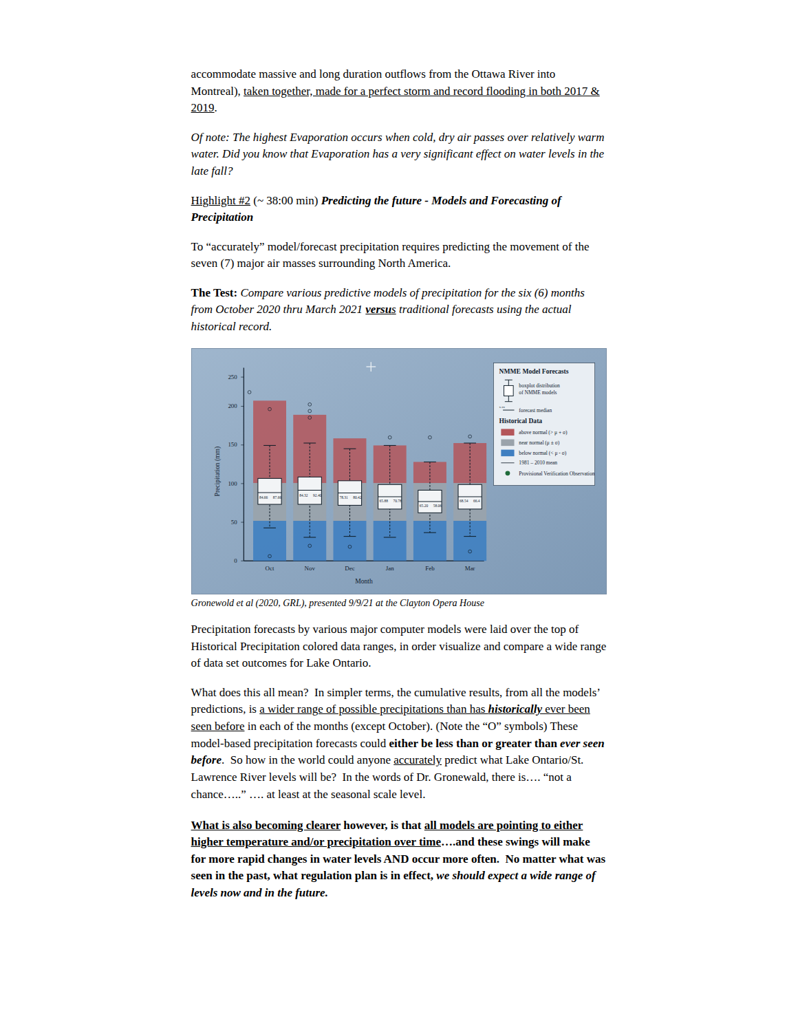accommodate massive and long duration outflows from the Ottawa River into Montreal), taken together, made for a perfect storm and record flooding in both 2017 & 2019.
Of note: The highest Evaporation occurs when cold, dry air passes over relatively warm water. Did you know that Evaporation has a very significant effect on water levels in the late fall?
Highlight #2 (~ 38:00 min) Predicting the future - Models and Forecasting of Precipitation
To “accurately” model/forecast precipitation requires predicting the movement of the seven (7) major air masses surrounding North America.
The Test: Compare various predictive models of precipitation for the six (6) months from October 2020 thru March 2021 versus traditional forecasts using the actual historical record.
0 50 100 150 200 250 Precipitation (mm) 84.66 87.66 Oct 84.32 92.40 Nov 78.31 80.42 Dec 65.88 70.78 Jan 65.20 58.06 Feb 68.54 66.4 Mar Month NMME Model Forecasts boxplot distribution of NMME models x.xx forecast median Historical Data above normal (> μ + σ) near normal (μ ± σ) below normal (< μ - σ) 1981 – 2010 mean Provisional Verification Observation
Gronewold et al (2020, GRL), presented 9/9/21 at the Clayton Opera House
Precipitation forecasts by various major computer models were laid over the top of Historical Precipitation colored data ranges, in order visualize and compare a wide range of data set outcomes for Lake Ontario.
What does this all mean? In simpler terms, the cumulative results, from all the models’ predictions, is a wider range of possible precipitations than has historically ever been seen before in each of the months (except October). (Note the “O” symbols) These model-based precipitation forecasts could either be less than or greater than ever seen before. So how in the world could anyone accurately predict what Lake Ontario/St. Lawrence River levels will be? In the words of Dr. Gronewald, there is…. “not a chance…..” …. at least at the seasonal scale level.
What is also becoming clearer however, is that all models are pointing to either higher temperature and/or precipitation over time….and these swings will make for more rapid changes in water levels AND occur more often. No matter what was seen in the past, what regulation plan is in effect, we should expect a wide range of levels now and in the future.